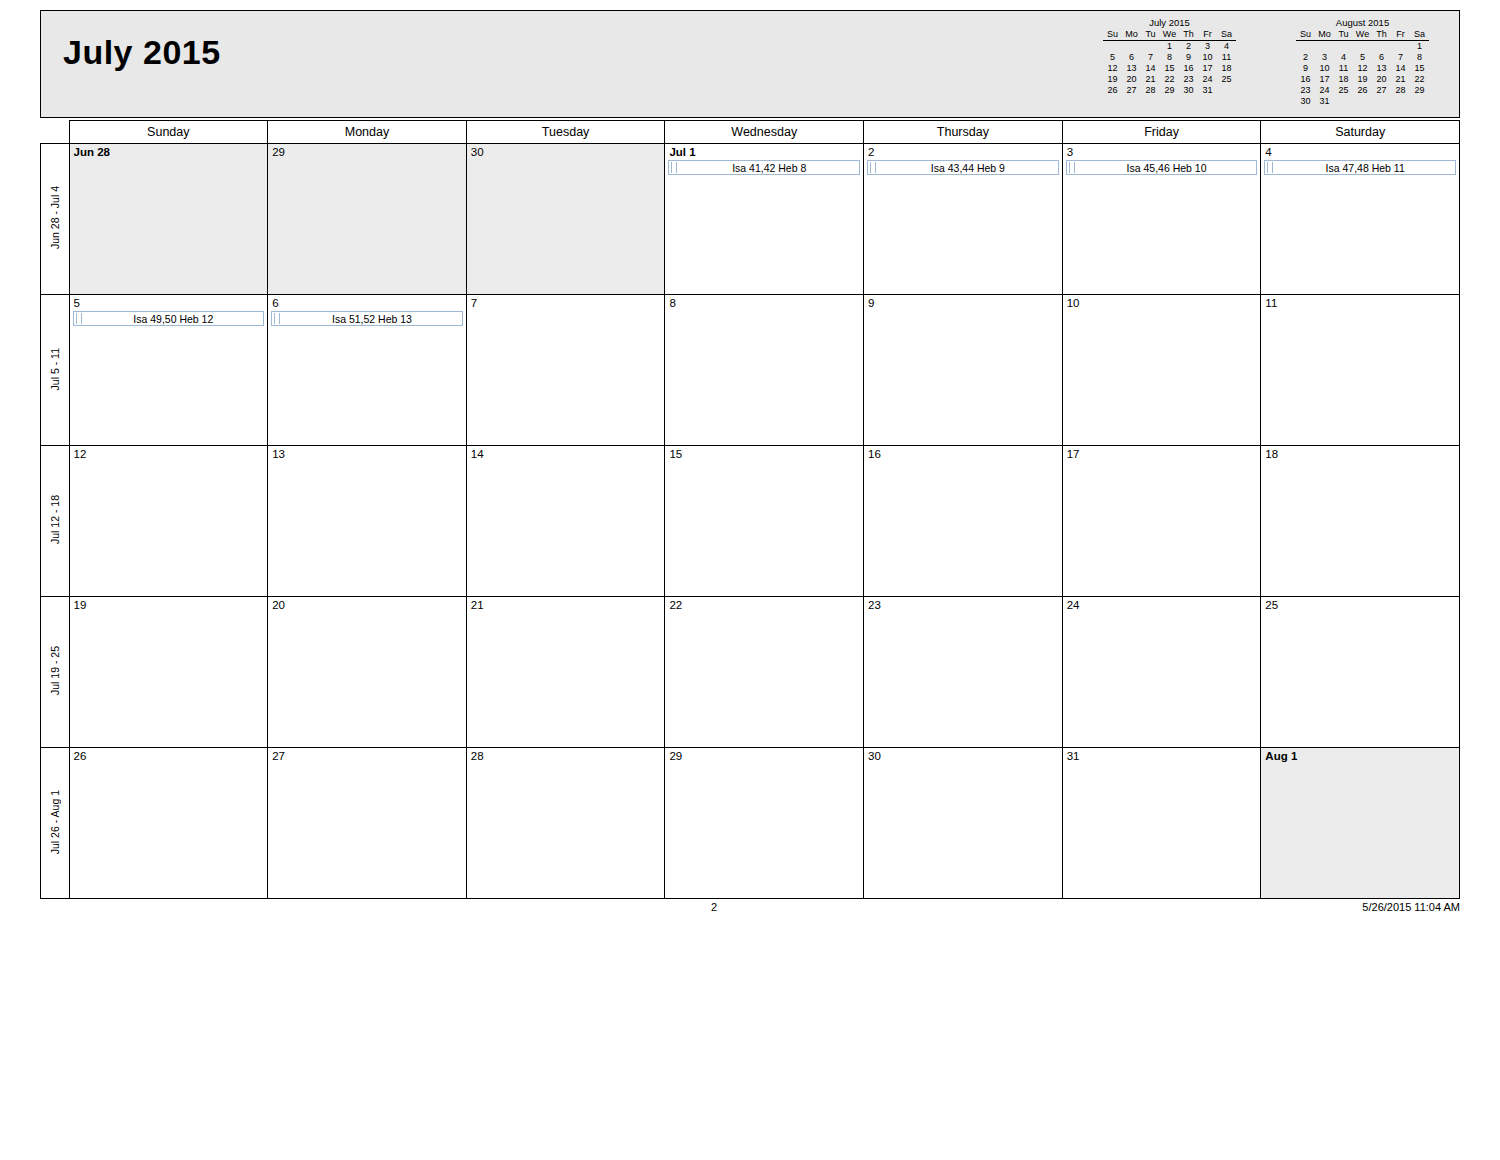July 2015
July 2015
| Su | Mo | Tu | We | Th | Fr | Sa |
| --- | --- | --- | --- | --- | --- | --- |
| | | | 1 | 2 | 3 | 4 |
| 5 | 6 | 7 | 8 | 9 | 10 | 11 |
| 12 | 13 | 14 | 15 | 16 | 17 | 18 |
| 19 | 20 | 21 | 22 | 23 | 24 | 25 |
| 26 | 27 | 28 | 29 | 30 | 31 | |
August 2015
| Su | Mo | Tu | We | Th | Fr | Sa |
| --- | --- | --- | --- | --- | --- | --- |
| | | | | | | 1 |
| 2 | 3 | 4 | 5 | 6 | 7 | 8 |
| 9 | 10 | 11 | 12 | 13 | 14 | 15 |
| 16 | 17 | 18 | 19 | 20 | 21 | 22 |
| 23 | 24 | 25 | 26 | 27 | 28 | 29 |
| 30 | 31 | | | | | |
| | Sunday | Monday | Tuesday | Wednesday | Thursday | Friday | Saturday |
| --- | --- | --- | --- | --- | --- | --- | --- |
| Jun 28 - Jul 4 | Jun 28 | 29 | 30 | Jul 1 Isa 41,42 Heb 8 | 2 Isa 43,44 Heb 9 | 3 Isa 45,46 Heb 10 | 4 Isa 47,48 Heb 11 |
| Jul 5 - 11 | 5 Isa 49,50 Heb 12 | 6 Isa 51,52 Heb 13 | 7 | 8 | 9 | 10 | 11 |
| Jul 12 - 18 | 12 | 13 | 14 | 15 | 16 | 17 | 18 |
| Jul 19 - 25 | 19 | 20 | 21 | 22 | 23 | 24 | 25 |
| Jul 26 - Aug 1 | 26 | 27 | 28 | 29 | 30 | 31 | Aug 1 |
2
5/26/2015 11:04 AM